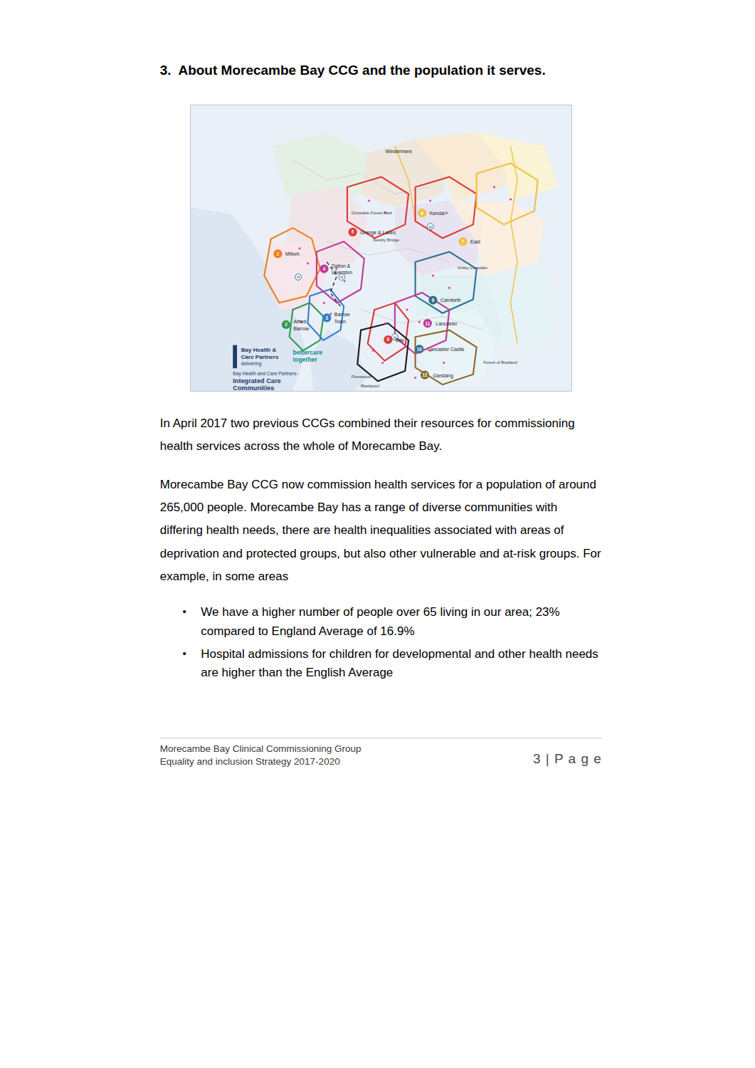3. About Morecambe Bay CCG and the population it serves.
H H H H 1 Millom 2 Alfred Barrow 3 Barrow Town 4 Dalton & Ulverston 5 Grange & Lakes 6 Kendal 7 East 8 Carnforth 9 Bay 10 Lancaster Castle 11 Lancaster 12 Garstang Windermere Grizedale Forest Park Newby Bridge Kirkby Lonsdale Forest of Bowland Fleetwood Blackpool Bay Health & Care Partners delivering bettercare together Bay Health and Care Partners - Integrated Care Communities
In April 2017 two previous CCGs combined their resources for commissioning health services across the whole of Morecambe Bay.
Morecambe Bay CCG now commission health services for a population of around 265,000 people. Morecambe Bay has a range of diverse communities with differing health needs, there are health inequalities associated with areas of deprivation and protected groups, but also other vulnerable and at-risk groups. For example, in some areas
We have a higher number of people over 65 living in our area; 23% compared to England Average of 16.9%
Hospital admissions for children for developmental and other health needs are higher than the English Average
Morecambe Bay Clinical Commissioning Group
Equality and inclusion Strategy 2017-2020
3 | P a g e